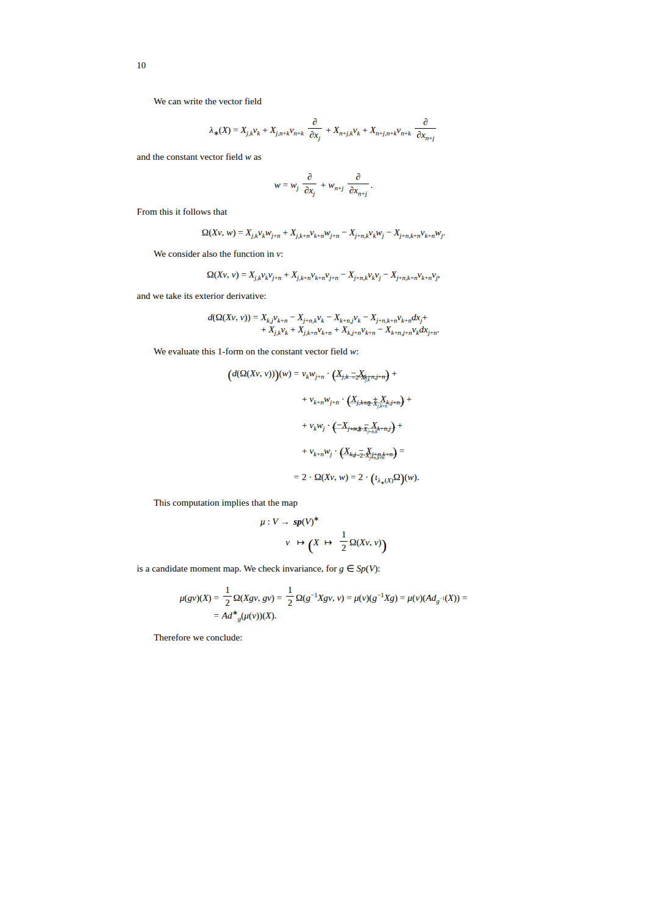10
We can write the vector field
λ∗(X) = Xj,kvk + Xj,n+kvn+k ∂∂xj + Xn+j,kvk + Xn+j,n+kvn+k ∂∂xn+j
and the constant vector field w as
w = wj ∂∂xj + wn+j ∂∂xn+j.
From this it follows that
Ω(Xv, w) = Xj,kvkwj+n + Xj,k+nvk+nwj+n − Xj+n,kvkwj − Xj+n,k+nvk+nwj.
We consider also the function in v:
Ω(Xv, v) = Xj,kvkvj+n + Xj,k+nvk+nvj+n − Xj+n,kvkvj − Xj+n,k+nvk+nvj,
and we take its exterior derivative:
d(Ω(Xv, v)) =
Xk,jvk+n − Xj+n,kvk − Xk+n,jvk − Xj+n,k+nvk+ndxj+
+ Xj,kvk + Xj,k+nvk+n + Xk,j+nvk+n − Xk+n,j+nvkdxj+n.
We evaluate this 1-form on the constant vector field w:
(d(Ω(Xv, v)))(w) =
vkwj+n · (Xj,k − Xk+n,j+n) =2·Xj,k +
+ vk+nwj+n · (Xj,k+n + Xk,j+n) =2·Xj,k+n +
+ vkwj · (−Xj+n,k − Xk+n,j) =−2·Xj+n,k +
+ vk+nwj · (Xk,j − Xj+n,k+n) =−2·Xj+n,k+n =
=
2 · Ω(Xv, w) = 2 · (ιλ∗(X)Ω)(w).
This computation implies that the map
μ : V →
sp(V)∗
v
↦(X ↦ 12 Ω(Xv, v))
is a candidate moment map. We check invariance, for g ∈ Sp(V):
μ(gv)(X) =
12 Ω(Xgv, gv) = 12 Ω(g−1Xgv, v) = μ(v)(g−1Xg) = μ(v)(Adg−1(X)) =
=
Ad∗g(μ(v))(X).
Therefore we conclude: